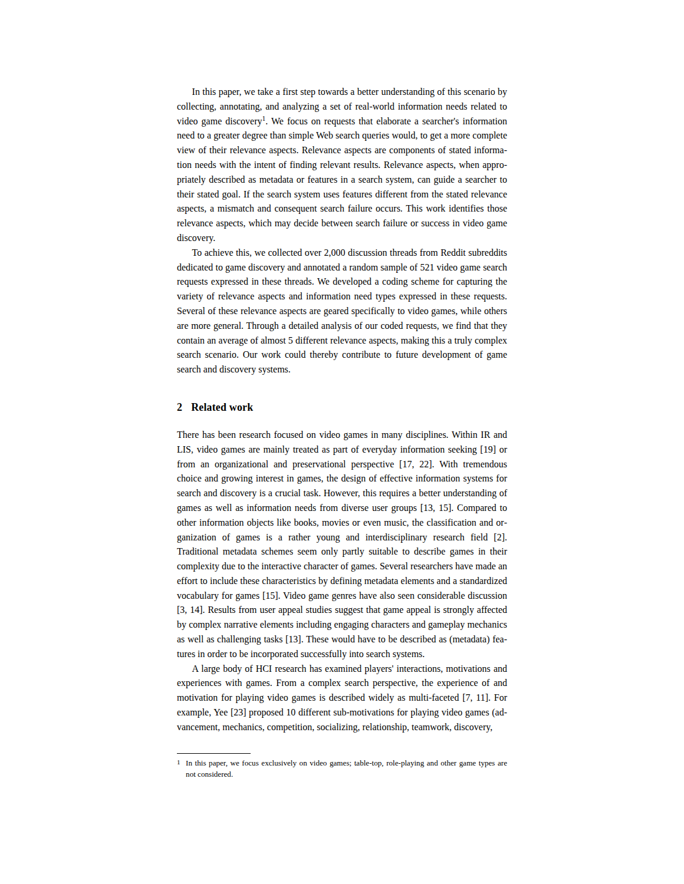In this paper, we take a first step towards a better understanding of this scenario by collecting, annotating, and analyzing a set of real-world information needs related to video game discovery1. We focus on requests that elaborate a searcher's information need to a greater degree than simple Web search queries would, to get a more complete view of their relevance aspects. Relevance aspects are components of stated information needs with the intent of finding relevant results. Relevance aspects, when appropriately described as metadata or features in a search system, can guide a searcher to their stated goal. If the search system uses features different from the stated relevance aspects, a mismatch and consequent search failure occurs. This work identifies those relevance aspects, which may decide between search failure or success in video game discovery.
To achieve this, we collected over 2,000 discussion threads from Reddit subreddits dedicated to game discovery and annotated a random sample of 521 video game search requests expressed in these threads. We developed a coding scheme for capturing the variety of relevance aspects and information need types expressed in these requests. Several of these relevance aspects are geared specifically to video games, while others are more general. Through a detailed analysis of our coded requests, we find that they contain an average of almost 5 different relevance aspects, making this a truly complex search scenario. Our work could thereby contribute to future development of game search and discovery systems.
2 Related work
There has been research focused on video games in many disciplines. Within IR and LIS, video games are mainly treated as part of everyday information seeking [19] or from an organizational and preservational perspective [17, 22]. With tremendous choice and growing interest in games, the design of effective information systems for search and discovery is a crucial task. However, this requires a better understanding of games as well as information needs from diverse user groups [13, 15]. Compared to other information objects like books, movies or even music, the classification and organization of games is a rather young and interdisciplinary research field [2]. Traditional metadata schemes seem only partly suitable to describe games in their complexity due to the interactive character of games. Several researchers have made an effort to include these characteristics by defining metadata elements and a standardized vocabulary for games [15]. Video game genres have also seen considerable discussion [3, 14]. Results from user appeal studies suggest that game appeal is strongly affected by complex narrative elements including engaging characters and gameplay mechanics as well as challenging tasks [13]. These would have to be described as (metadata) features in order to be incorporated successfully into search systems.
A large body of HCI research has examined players' interactions, motivations and experiences with games. From a complex search perspective, the experience of and motivation for playing video games is described widely as multi-faceted [7, 11]. For example, Yee [23] proposed 10 different sub-motivations for playing video games (advancement, mechanics, competition, socializing, relationship, teamwork, discovery,
1
In this paper, we focus exclusively on video games; table-top, role-playing and other game types are not considered.